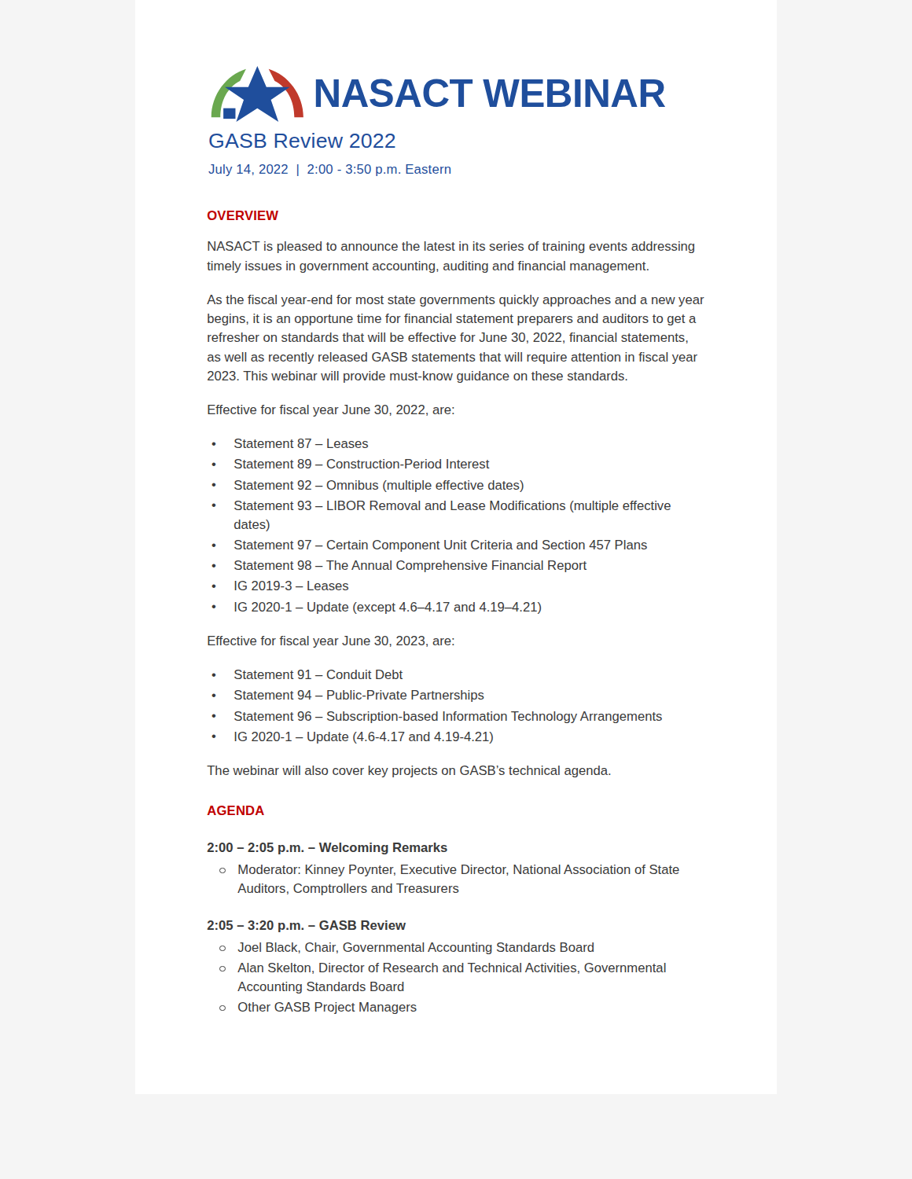NASACT WEBINAR
GASB Review 2022
July 14, 2022 | 2:00 - 3:50 p.m. Eastern
OVERVIEW
NASACT is pleased to announce the latest in its series of training events addressing timely issues in government accounting, auditing and financial management.
As the fiscal year-end for most state governments quickly approaches and a new year begins, it is an opportune time for financial statement preparers and auditors to get a refresher on standards that will be effective for June 30, 2022, financial statements, as well as recently released GASB statements that will require attention in fiscal year 2023. This webinar will provide must-know guidance on these standards.
Effective for fiscal year June 30, 2022, are:
Statement 87 – Leases
Statement 89 – Construction-Period Interest
Statement 92 – Omnibus (multiple effective dates)
Statement 93 – LIBOR Removal and Lease Modifications (multiple effective dates)
Statement 97 – Certain Component Unit Criteria and Section 457 Plans
Statement 98 – The Annual Comprehensive Financial Report
IG 2019-3 – Leases
IG 2020-1 – Update (except 4.6–4.17 and 4.19–4.21)
Effective for fiscal year June 30, 2023, are:
Statement 91 – Conduit Debt
Statement 94 – Public-Private Partnerships
Statement 96 – Subscription-based Information Technology Arrangements
IG 2020-1 – Update (4.6-4.17 and 4.19-4.21)
The webinar will also cover key projects on GASB’s technical agenda.
AGENDA
2:00 – 2:05 p.m. – Welcoming Remarks
Moderator: Kinney Poynter, Executive Director, National Association of State Auditors, Comptrollers and Treasurers
2:05 – 3:20 p.m. – GASB Review
Joel Black, Chair, Governmental Accounting Standards Board
Alan Skelton, Director of Research and Technical Activities, Governmental Accounting Standards Board
Other GASB Project Managers